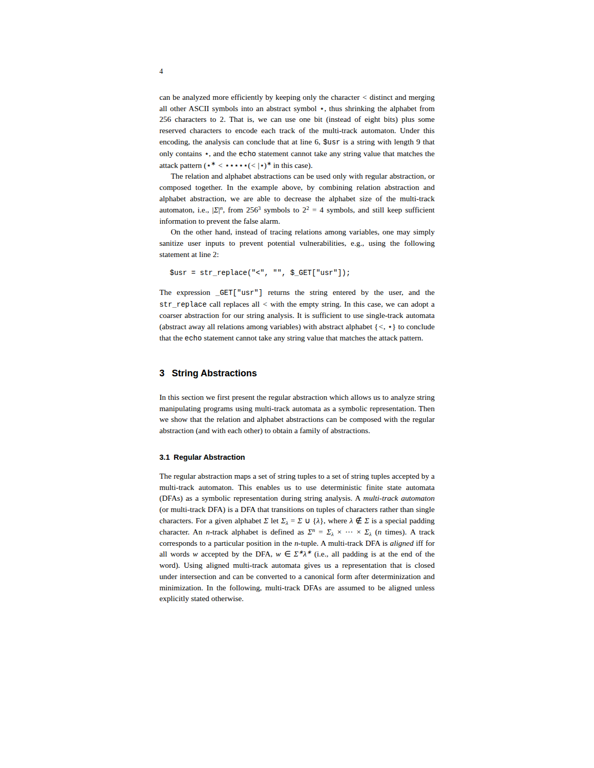4
can be analyzed more efficiently by keeping only the character < distinct and merging all other ASCII symbols into an abstract symbol ⋆, thus shrinking the alphabet from 256 characters to 2. That is, we can use one bit (instead of eight bits) plus some reserved characters to encode each track of the multi-track automaton. Under this encoding, the analysis can conclude that at line 6, $usr is a string with length 9 that only contains ⋆, and the echo statement cannot take any string value that matches the attack pattern (⋆∗ < ⋆⋆⋆⋆⋆(< |⋆)∗ in this case).
The relation and alphabet abstractions can be used only with regular abstraction, or composed together. In the example above, by combining relation abstraction and alphabet abstraction, we are able to decrease the alphabet size of the multi-track automaton, i.e., |Σ|n, from 2563 symbols to 22 = 4 symbols, and still keep sufficient information to prevent the false alarm.
On the other hand, instead of tracing relations among variables, one may simply sanitize user inputs to prevent potential vulnerabilities, e.g., using the following statement at line 2:
$usr = str_replace("<", "", $_GET["usr"]);
The expression _GET["usr"] returns the string entered by the user, and the str_replace call replaces all < with the empty string. In this case, we can adopt a coarser abstraction for our string analysis. It is sufficient to use single-track automata (abstract away all relations among variables) with abstract alphabet {<, ⋆} to conclude that the echo statement cannot take any string value that matches the attack pattern.
3 String Abstractions
In this section we first present the regular abstraction which allows us to analyze string manipulating programs using multi-track automata as a symbolic representation. Then we show that the relation and alphabet abstractions can be composed with the regular abstraction (and with each other) to obtain a family of abstractions.
3.1 Regular Abstraction
The regular abstraction maps a set of string tuples to a set of string tuples accepted by a multi-track automaton. This enables us to use deterministic finite state automata (DFAs) as a symbolic representation during string analysis. A multi-track automaton (or multi-track DFA) is a DFA that transitions on tuples of characters rather than single characters. For a given alphabet Σ let Σλ = Σ ∪ {λ}, where λ ∉ Σ is a special padding character. An n-track alphabet is defined as Σn = Σλ × ··· × Σλ (n times). A track corresponds to a particular position in the n-tuple. A multi-track DFA is aligned iff for all words w accepted by the DFA, w ∈ Σ∗λ∗ (i.e., all padding is at the end of the word). Using aligned multi-track automata gives us a representation that is closed under intersection and can be converted to a canonical form after determinization and minimization. In the following, multi-track DFAs are assumed to be aligned unless explicitly stated otherwise.